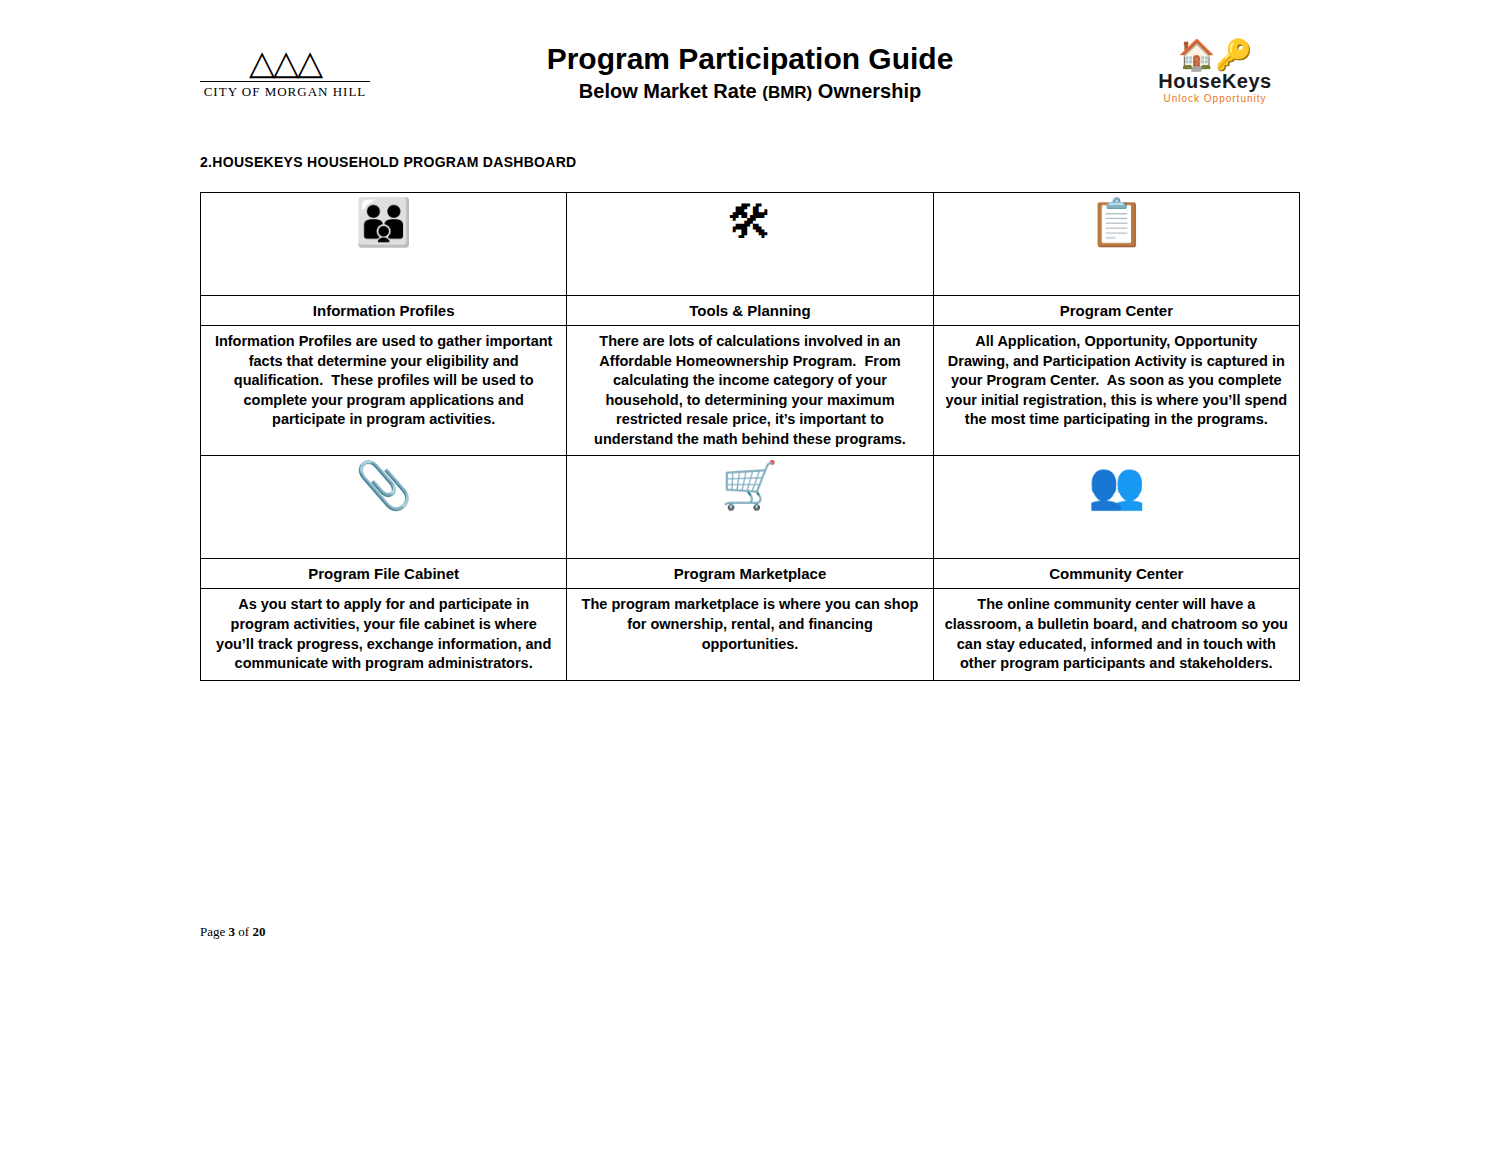△△△
CITY OF MORGAN HILL
Program Participation Guide
Below Market Rate (BMR) Ownership
🏠🔑
HouseKeys
Unlock Opportunity
2.HOUSEKEYS HOUSEHOLD PROGRAM DASHBOARD
| 👪 | 🛠 | 📋 |
| Information Profiles | Tools & Planning | Program Center |
| Information Profiles are used to gather important facts that determine your eligibility and qualification. These profiles will be used to complete your program applications and participate in program activities. | There are lots of calculations involved in an Affordable Homeownership Program. From calculating the income category of your household, to determining your maximum restricted resale price, it’s important to understand the math behind these programs. | All Application, Opportunity, Opportunity Drawing, and Participation Activity is captured in your Program Center. As soon as you complete your initial registration, this is where you’ll spend the most time participating in the programs. |
| 📎 | 🛒 | 👥 |
| Program File Cabinet | Program Marketplace | Community Center |
| As you start to apply for and participate in program activities, your file cabinet is where you’ll track progress, exchange information, and communicate with program administrators. | The program marketplace is where you can shop for ownership, rental, and financing opportunities. | The online community center will have a classroom, a bulletin board, and chatroom so you can stay educated, informed and in touch with other program participants and stakeholders. |
Page 3 of 20